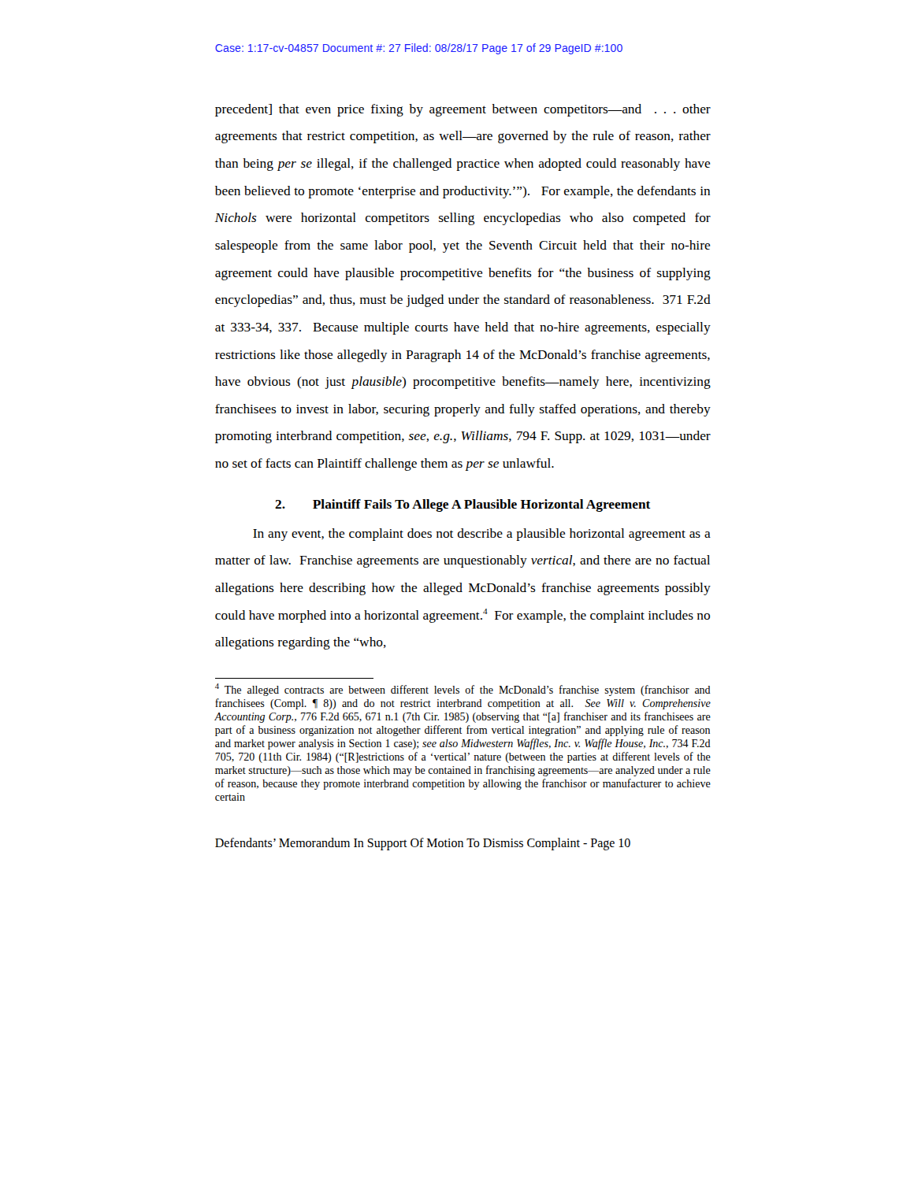Case: 1:17-cv-04857 Document #: 27 Filed: 08/28/17 Page 17 of 29 PageID #:100
precedent] that even price fixing by agreement between competitors—and . . . other agreements that restrict competition, as well—are governed by the rule of reason, rather than being per se illegal, if the challenged practice when adopted could reasonably have been believed to promote ‘enterprise and productivity.’”). For example, the defendants in Nichols were horizontal competitors selling encyclopedias who also competed for salespeople from the same labor pool, yet the Seventh Circuit held that their no-hire agreement could have plausible procompetitive benefits for “the business of supplying encyclopedias” and, thus, must be judged under the standard of reasonableness. 371 F.2d at 333-34, 337. Because multiple courts have held that no-hire agreements, especially restrictions like those allegedly in Paragraph 14 of the McDonald’s franchise agreements, have obvious (not just plausible) procompetitive benefits—namely here, incentivizing franchisees to invest in labor, securing properly and fully staffed operations, and thereby promoting interbrand competition, see, e.g., Williams, 794 F. Supp. at 1029, 1031—under no set of facts can Plaintiff challenge them as per se unlawful.
2. Plaintiff Fails To Allege A Plausible Horizontal Agreement
In any event, the complaint does not describe a plausible horizontal agreement as a matter of law. Franchise agreements are unquestionably vertical, and there are no factual allegations here describing how the alleged McDonald’s franchise agreements possibly could have morphed into a horizontal agreement.4 For example, the complaint includes no allegations regarding the “who,
4 The alleged contracts are between different levels of the McDonald’s franchise system (franchisor and franchisees (Compl. ¶ 8)) and do not restrict interbrand competition at all. See Will v. Comprehensive Accounting Corp., 776 F.2d 665, 671 n.1 (7th Cir. 1985) (observing that “[a] franchiser and its franchisees are part of a business organization not altogether different from vertical integration” and applying rule of reason and market power analysis in Section 1 case); see also Midwestern Waffles, Inc. v. Waffle House, Inc., 734 F.2d 705, 720 (11th Cir. 1984) (“[R]estrictions of a ‘vertical’ nature (between the parties at different levels of the market structure)—such as those which may be contained in franchising agreements—are analyzed under a rule of reason, because they promote interbrand competition by allowing the franchisor or manufacturer to achieve certain
Defendants’ Memorandum In Support Of Motion To Dismiss Complaint - Page 10